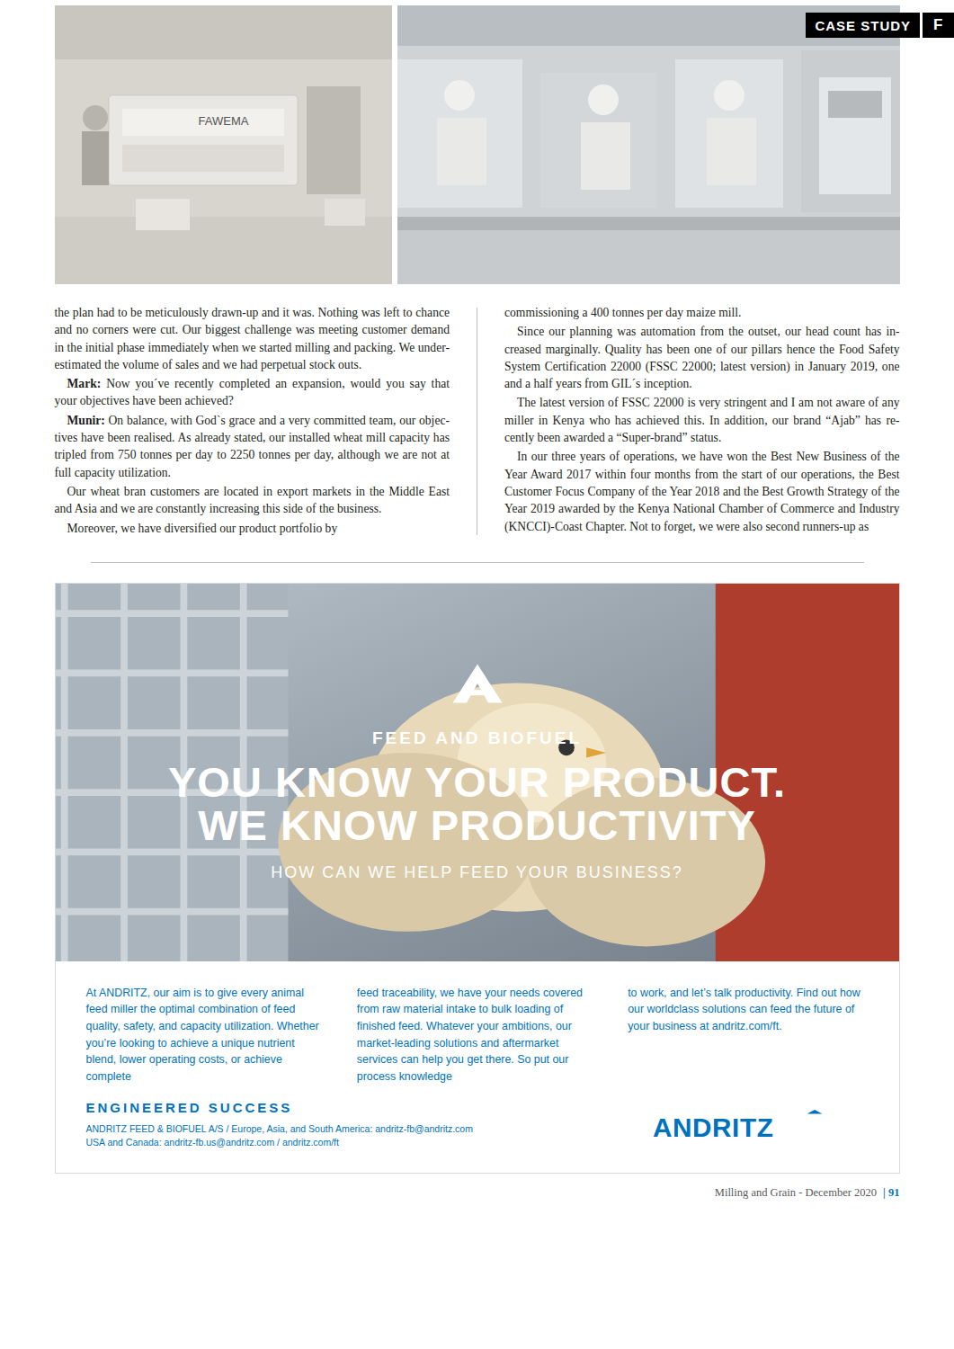CASE STUDY
F
the plan had to be meticulously drawn-up and it was. Nothing was left to chance and no corners were cut. Our biggest challenge was meeting customer demand in the initial phase immediately when we started milling and packing. We under-estimated the volume of sales and we had perpetual stock outs.
Mark: Now you´ve recently completed an expansion, would you say that your objectives have been achieved?
Munir: On balance, with God`s grace and a very committed team, our objectives have been realised. As already stated, our installed wheat mill capacity has tripled from 750 tonnes per day to 2250 tonnes per day, although we are not at full capacity utilization.
Our wheat bran customers are located in export markets in the Middle East and Asia and we are constantly increasing this side of the business.
Moreover, we have diversified our product portfolio by
commissioning a 400 tonnes per day maize mill.
Since our planning was automation from the outset, our head count has increased marginally. Quality has been one of our pillars hence the Food Safety System Certification 22000 (FSSC 22000; latest version) in January 2019, one and a half years from GIL´s inception.
The latest version of FSSC 22000 is very stringent and I am not aware of any miller in Kenya who has achieved this. In addition, our brand “Ajab” has recently been awarded a “Super-brand” status.
In our three years of operations, we have won the Best New Business of the Year Award 2017 within four months from the start of our operations, the Best Customer Focus Company of the Year 2018 and the Best Growth Strategy of the Year 2019 awarded by the Kenya National Chamber of Commerce and Industry (KNCCI)-Coast Chapter. Not to forget, we were also second runners-up as
FEED AND BIOFUEL
You know your product.
We know productivity
HOW CAN WE HELP FEED YOUR BUSINESS?
At ANDRITZ, our aim is to give every animal feed miller the optimal combina­tion of feed quality, safety, and capa­city utilization. Whether you’re looking to achieve a unique nutrient blend, lower operating costs, or achieve complete
feed traceability, we have your needs covered from raw material intake to bulk loading of finished feed. Whatever your ambitions, our market-leading solutions and aftermarket services can help you get there. So put our process knowledge
to work, and let’s talk productivity. Find out how our worldclass solutions can feed the future of your business at andritz.com/ft.
ENGINEERED SUCCESS
ANDRITZ FEED & BIOFUEL A/S / Europe, Asia, and South America: andritz-fb@andritz.com
USA and Canada: andritz-fb.us@andritz.com / andritz.com/ft
ANDRITZ
Milling and Grain - December 2020 | 91